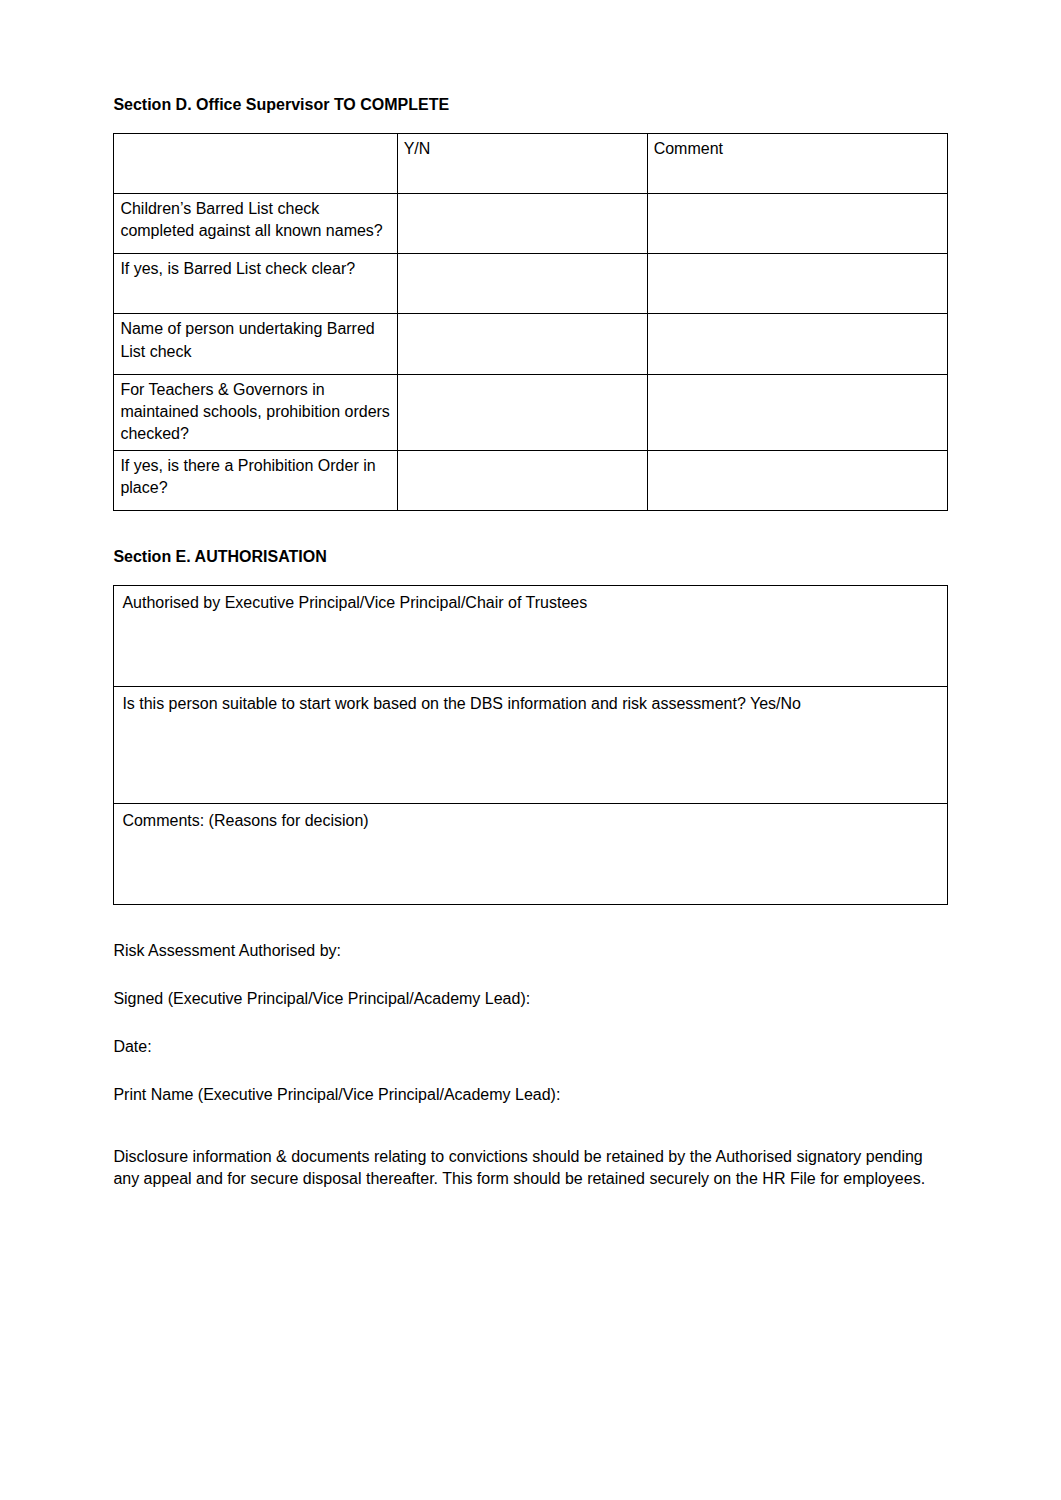Section D. Office Supervisor TO COMPLETE
| | Y/N | Comment |
| --- | --- | --- |
| Children’s Barred List check completed against all known names? | | |
| If yes, is Barred List check clear? | | |
| Name of person undertaking Barred List check | | |
| For Teachers & Governors in maintained schools, prohibition orders checked? | | |
| If yes, is there a Prohibition Order in place? | | |
Section E. AUTHORISATION
| Authorised by Executive Principal/Vice Principal/Chair of Trustees |
| Is this person suitable to start work based on the DBS information and risk assessment? Yes/No |
| Comments: (Reasons for decision) |
Risk Assessment Authorised by:
Signed (Executive Principal/Vice Principal/Academy Lead):
Date:
Print Name (Executive Principal/Vice Principal/Academy Lead):
Disclosure information & documents relating to convictions should be retained by the Authorised signatory pending any appeal and for secure disposal thereafter. This form should be retained securely on the HR File for employees.